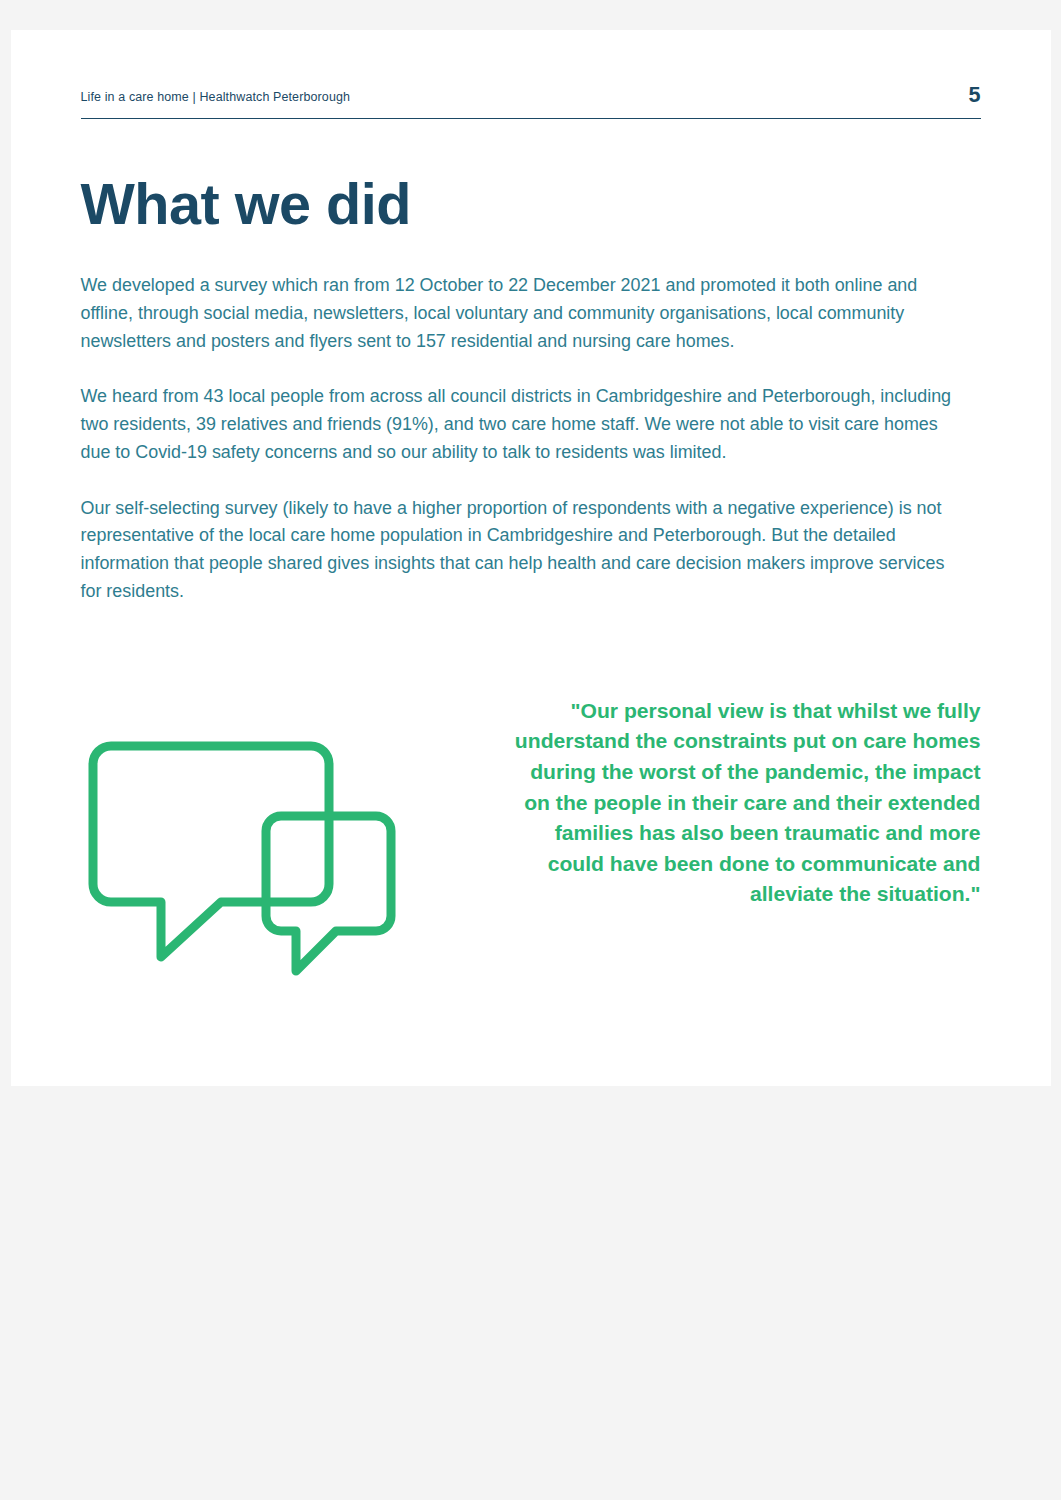Life in a care home | Healthwatch Peterborough
5
What we did
We developed a survey which ran from 12 October to 22 December 2021 and promoted it both online and offline, through social media, newsletters, local voluntary and community organisations, local community newsletters and posters and flyers sent to 157 residential and nursing care homes.
We heard from 43 local people from across all council districts in Cambridgeshire and Peterborough, including two residents, 39 relatives and friends (91%), and two care home staff. We were not able to visit care homes due to Covid-19 safety concerns and so our ability to talk to residents was limited.
Our self-selecting survey (likely to have a higher proportion of respondents with a negative experience) is not representative of the local care home population in Cambridgeshire and Peterborough. But the detailed information that people shared gives insights that can help health and care decision makers improve services for residents.
"Our personal view is that whilst we fully understand the constraints put on care homes during the worst of the pandemic, the impact on the people in their care and their extended families has also been traumatic and more could have been done to communicate and alleviate the situation."